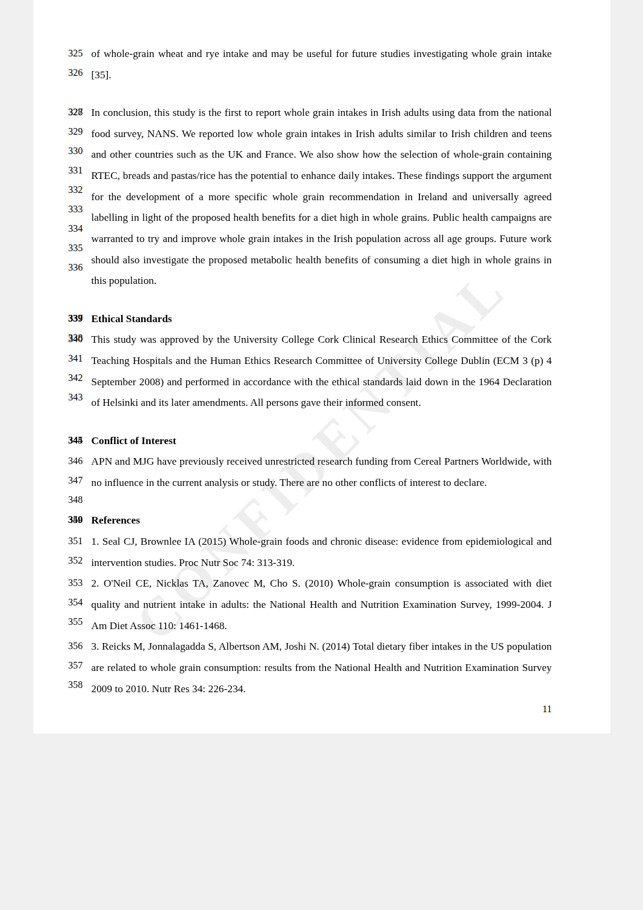CONFIDENTIAL
325
326 of whole-grain wheat and rye intake and may be useful for future studies investigating whole grain intake [35].
327
328
329
330
331
332
333
334
335
336 In conclusion, this study is the first to report whole grain intakes in Irish adults using data from the national food survey, NANS. We reported low whole grain intakes in Irish adults similar to Irish children and teens and other countries such as the UK and France. We also show how the selection of whole-grain containing RTEC, breads and pastas/rice has the potential to enhance daily intakes. These findings support the argument for the development of a more specific whole grain recommendation in Ireland and universally agreed labelling in light of the proposed health benefits for a diet high in whole grains. Public health campaigns are warranted to try and improve whole grain intakes in the Irish population across all age groups. Future work should also investigate the proposed metabolic health benefits of consuming a diet high in whole grains in this population.
337
338
339 Ethical Standards
340
341
342
343 This study was approved by the University College Cork Clinical Research Ethics Committee of the Cork Teaching Hospitals and the Human Ethics Research Committee of University College Dublin (ECM 3 (p) 4 September 2008) and performed in accordance with the ethical standards laid down in the 1964 Declaration of Helsinki and its later amendments. All persons gave their informed consent.
344
345 Conflict of Interest
346
347
348 APN and MJG have previously received unrestricted research funding from Cereal Partners Worldwide, with no influence in the current analysis or study. There are no other conflicts of interest to declare.
349
350 References
351
352 1. Seal CJ, Brownlee IA (2015) Whole-grain foods and chronic disease: evidence from epidemiological and intervention studies. Proc Nutr Soc 74: 313-319.
353
354
355 2. O'Neil CE, Nicklas TA, Zanovec M, Cho S. (2010) Whole-grain consumption is associated with diet quality and nutrient intake in adults: the National Health and Nutrition Examination Survey, 1999-2004. J Am Diet Assoc 110: 1461-1468.
356
357
358 3. Reicks M, Jonnalagadda S, Albertson AM, Joshi N. (2014) Total dietary fiber intakes in the US population are related to whole grain consumption: results from the National Health and Nutrition Examination Survey 2009 to 2010. Nutr Res 34: 226-234.
11